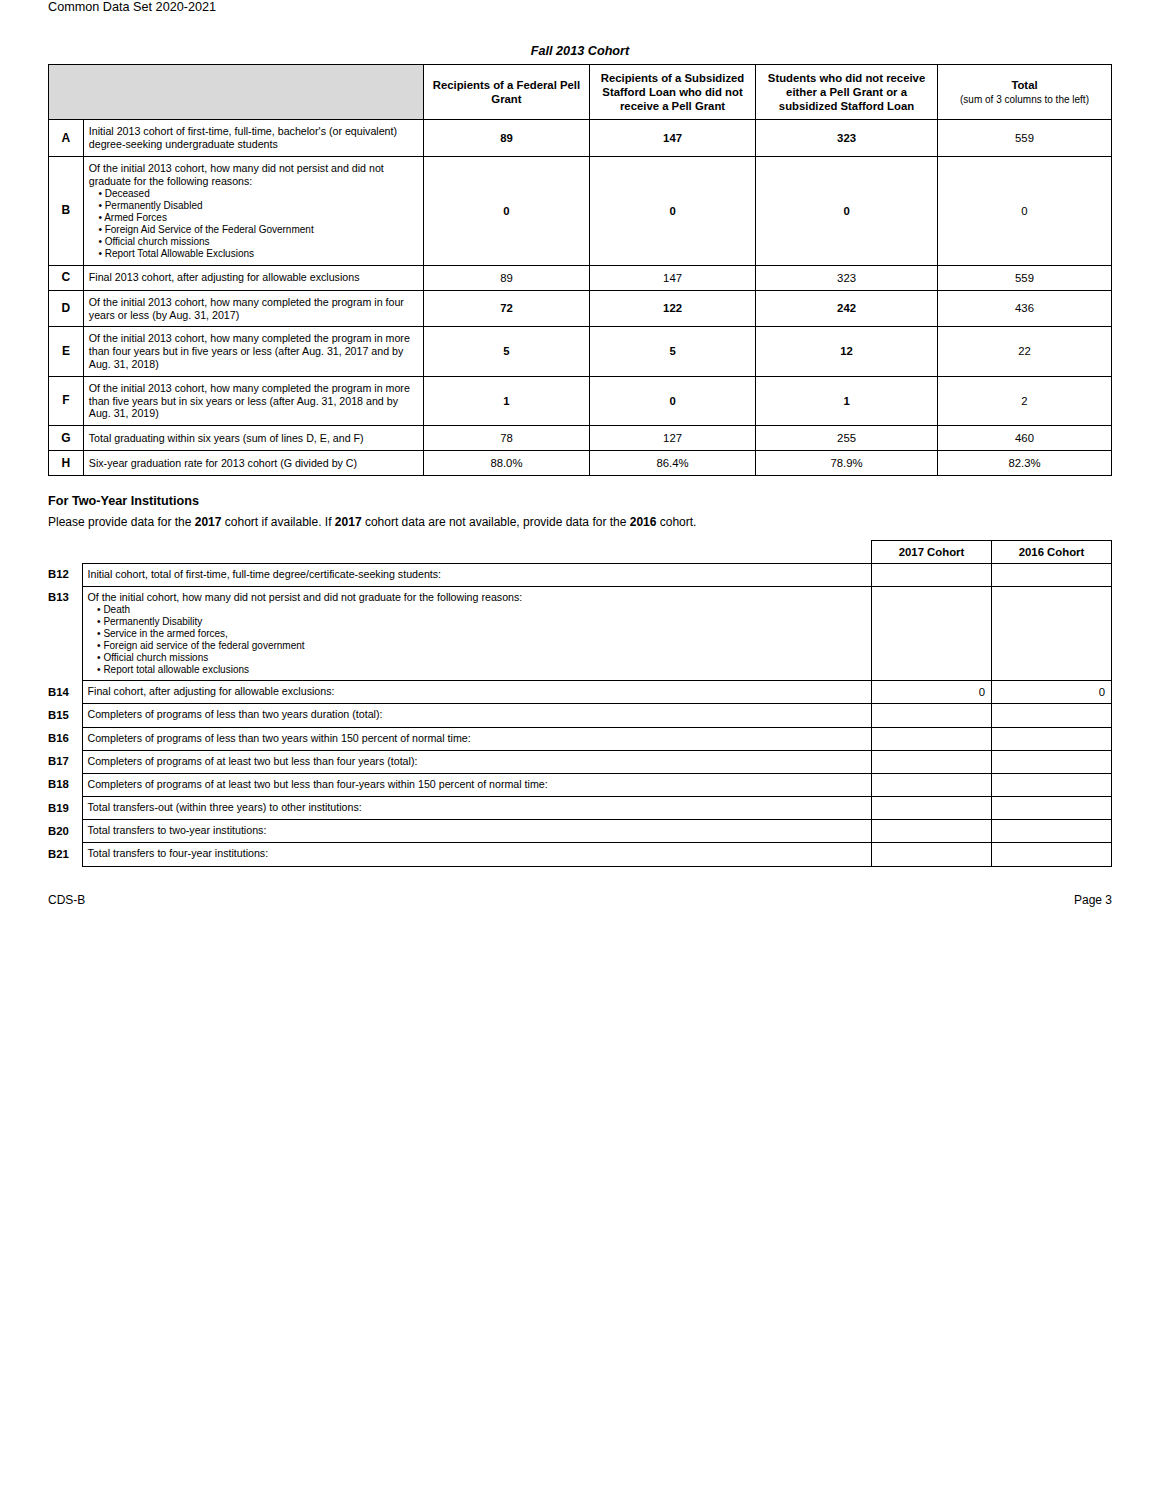Common Data Set 2020-2021
Fall 2013 Cohort
| | Recipients of a Federal Pell Grant | Recipients of a Subsidized Stafford Loan who did not receive a Pell Grant | Students who did not receive either a Pell Grant or a subsidized Stafford Loan | Total (sum of 3 columns to the left) |
| --- | --- | --- | --- | --- |
| A | Initial 2013 cohort of first-time, full-time, bachelor's (or equivalent) degree-seeking undergraduate students | 89 | 147 | 323 | 559 |
| B | Of the initial 2013 cohort, how many did not persist and did not graduate for the following reasons: Deceased Permanently Disabled Armed Forces Foreign Aid Service of the Federal Government Official church missions Report Total Allowable Exclusions | 0 | 0 | 0 | 0 |
| C | Final 2013 cohort, after adjusting for allowable exclusions | 89 | 147 | 323 | 559 |
| D | Of the initial 2013 cohort, how many completed the program in four years or less (by Aug. 31, 2017) | 72 | 122 | 242 | 436 |
| E | Of the initial 2013 cohort, how many completed the program in more than four years but in five years or less (after Aug. 31, 2017 and by Aug. 31, 2018) | 5 | 5 | 12 | 22 |
| F | Of the initial 2013 cohort, how many completed the program in more than five years but in six years or less (after Aug. 31, 2018 and by Aug. 31, 2019) | 1 | 0 | 1 | 2 |
| G | Total graduating within six years (sum of lines D, E, and F) | 78 | 127 | 255 | 460 |
| H | Six-year graduation rate for 2013 cohort (G divided by C) | 88.0% | 86.4% | 78.9% | 82.3% |
For Two-Year Institutions
Please provide data for the 2017 cohort if available. If 2017 cohort data are not available, provide data for the 2016 cohort.
| | | 2017 Cohort | 2016 Cohort |
| B12 | Initial cohort, total of first-time, full-time degree/certificate-seeking students: | | |
| B13 | Of the initial cohort, how many did not persist and did not graduate for the following reasons: Death Permanently Disability Service in the armed forces, Foreign aid service of the federal government Official church missions Report total allowable exclusions | | |
| B14 | Final cohort, after adjusting for allowable exclusions: | 0 | 0 |
| B15 | Completers of programs of less than two years duration (total): | | |
| B16 | Completers of programs of less than two years within 150 percent of normal time: | | |
| B17 | Completers of programs of at least two but less than four years (total): | | |
| B18 | Completers of programs of at least two but less than four-years within 150 percent of normal time: | | |
| B19 | Total transfers-out (within three years) to other institutions: | | |
| B20 | Total transfers to two-year institutions: | | |
| B21 | Total transfers to four-year institutions: | | |
CDS-B Page 3